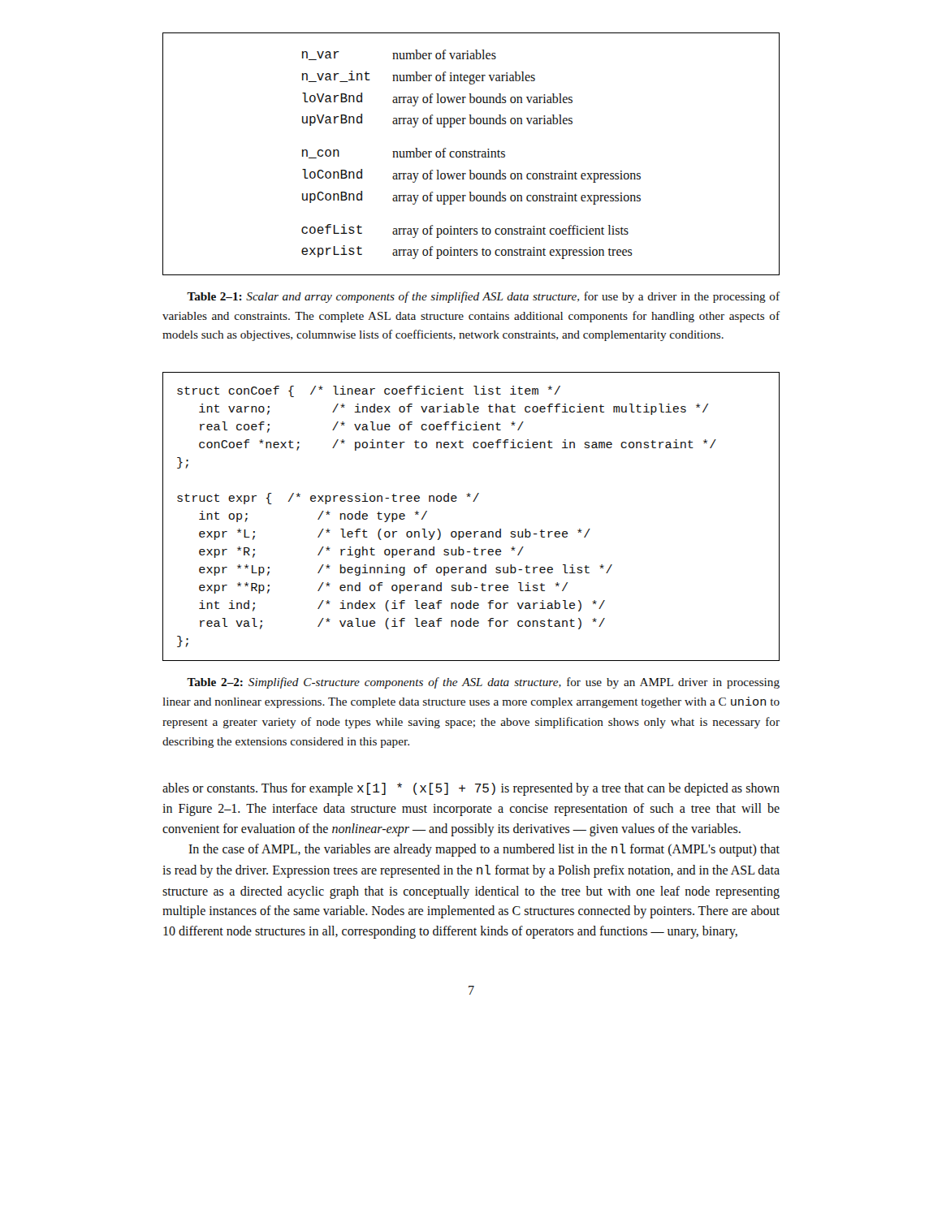| n_var | number of variables |
| n_var_int | number of integer variables |
| loVarBnd | array of lower bounds on variables |
| upVarBnd | array of upper bounds on variables |
| n_con | number of constraints |
| loConBnd | array of lower bounds on constraint expressions |
| upConBnd | array of upper bounds on constraint expressions |
| coefList | array of pointers to constraint coefficient lists |
| exprList | array of pointers to constraint expression trees |
Table 2–1: Scalar and array components of the simplified ASL data structure, for use by a driver in the processing of variables and constraints. The complete ASL data structure contains additional components for handling other aspects of models such as objectives, columnwise lists of coefficients, network constraints, and complementarity conditions.
struct conCoef {  /* linear coefficient list item */
   int varno;        /* index of variable that coefficient multiplies */
   real coef;        /* value of coefficient */
   conCoef *next;    /* pointer to next coefficient in same constraint */
};

struct expr {  /* expression-tree node */
   int op;         /* node type */
   expr *L;        /* left (or only) operand sub-tree */
   expr *R;        /* right operand sub-tree */
   expr **Lp;      /* beginning of operand sub-tree list */
   expr **Rp;      /* end of operand sub-tree list */
   int ind;        /* index (if leaf node for variable) */
   real val;       /* value (if leaf node for constant) */
};
Table 2–2: Simplified C-structure components of the ASL data structure, for use by an AMPL driver in processing linear and nonlinear expressions. The complete data structure uses a more complex arrangement together with a C union to represent a greater variety of node types while saving space; the above simplification shows only what is necessary for describing the extensions considered in this paper.
ables or constants. Thus for example x[1] * (x[5] + 75) is represented by a tree that can be depicted as shown in Figure 2–1. The interface data structure must incorporate a concise representation of such a tree that will be convenient for evaluation of the nonlinear-expr — and possibly its derivatives — given values of the variables.
In the case of AMPL, the variables are already mapped to a numbered list in the nl format (AMPL's output) that is read by the driver. Expression trees are represented in the nl format by a Polish prefix notation, and in the ASL data structure as a directed acyclic graph that is conceptually identical to the tree but with one leaf node representing multiple instances of the same variable. Nodes are implemented as C structures connected by pointers. There are about 10 different node structures in all, corresponding to different kinds of operators and functions — unary, binary,
7